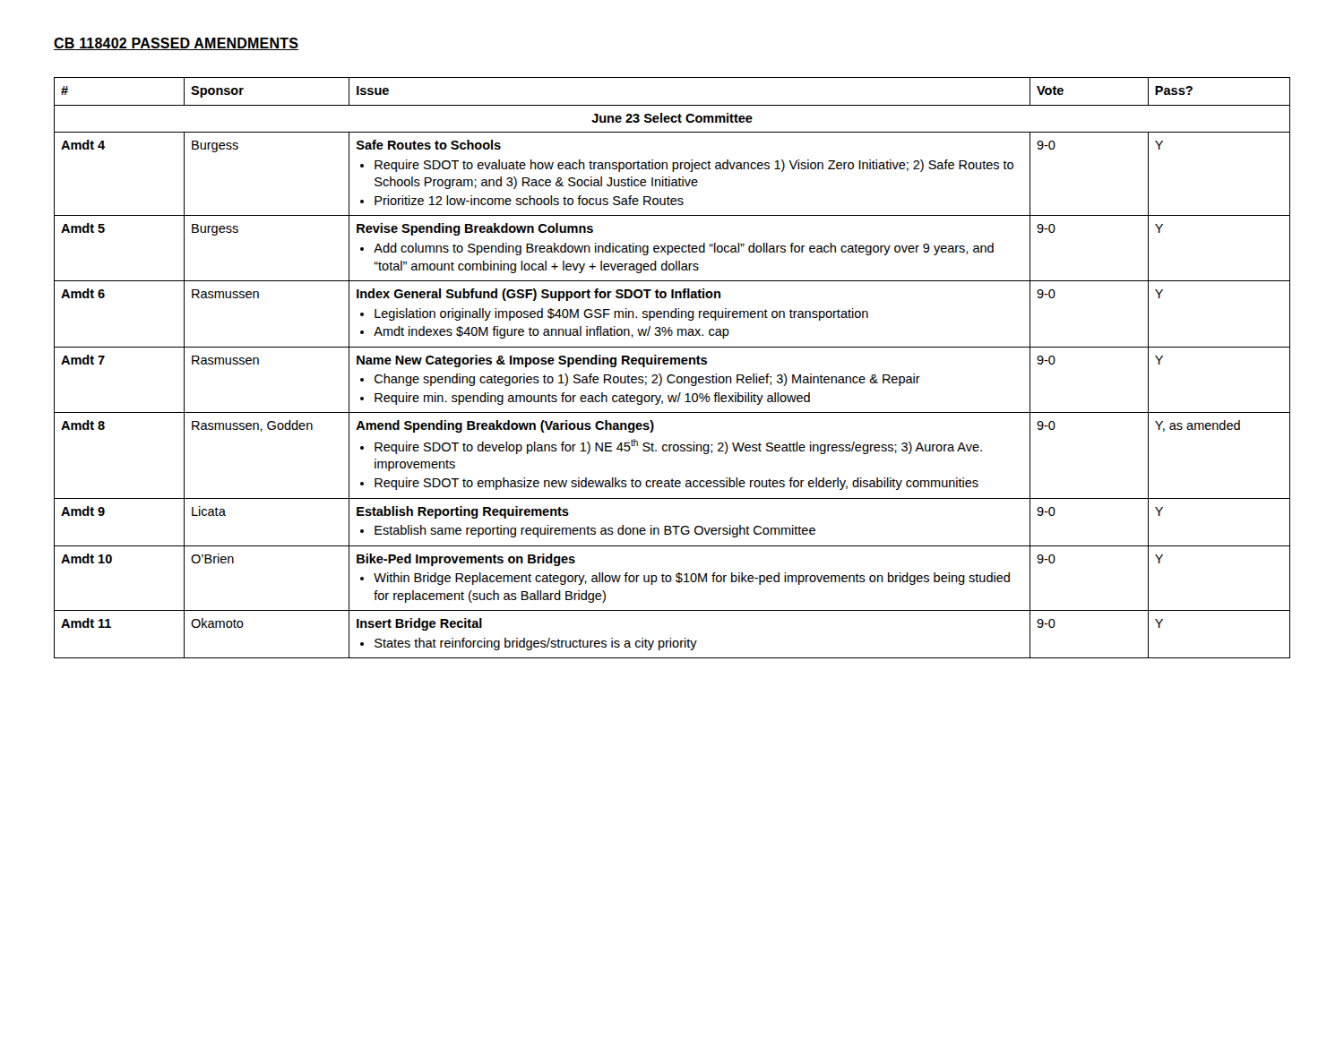CB 118402 PASSED AMENDMENTS
| # | Sponsor | Issue | Vote | Pass? |
| --- | --- | --- | --- | --- |
| June 23 Select Committee |
| Amdt 4 | Burgess | Safe Routes to Schools Require SDOT to evaluate how each transportation project advances 1) Vision Zero Initiative; 2) Safe Routes to Schools Program; and 3) Race & Social Justice Initiative Prioritize 12 low-income schools to focus Safe Routes | 9-0 | Y |
| Amdt 5 | Burgess | Revise Spending Breakdown Columns Add columns to Spending Breakdown indicating expected “local” dollars for each category over 9 years, and “total” amount combining local + levy + leveraged dollars | 9-0 | Y |
| Amdt 6 | Rasmussen | Index General Subfund (GSF) Support for SDOT to Inflation Legislation originally imposed $40M GSF min. spending requirement on transportation Amdt indexes $40M figure to annual inflation, w/ 3% max. cap | 9-0 | Y |
| Amdt 7 | Rasmussen | Name New Categories & Impose Spending Requirements Change spending categories to 1) Safe Routes; 2) Congestion Relief; 3) Maintenance & Repair Require min. spending amounts for each category, w/ 10% flexibility allowed | 9-0 | Y |
| Amdt 8 | Rasmussen, Godden | Amend Spending Breakdown (Various Changes) Require SDOT to develop plans for 1) NE 45 th St. crossing; 2) West Seattle ingress/egress; 3) Aurora Ave. improvements Require SDOT to emphasize new sidewalks to create accessible routes for elderly, disability communities | 9-0 | Y, as amended |
| Amdt 9 | Licata | Establish Reporting Requirements Establish same reporting requirements as done in BTG Oversight Committee | 9-0 | Y |
| Amdt 10 | O’Brien | Bike-Ped Improvements on Bridges Within Bridge Replacement category, allow for up to $10M for bike-ped improvements on bridges being studied for replacement (such as Ballard Bridge) | 9-0 | Y |
| Amdt 11 | Okamoto | Insert Bridge Recital States that reinforcing bridges/structures is a city priority | 9-0 | Y |